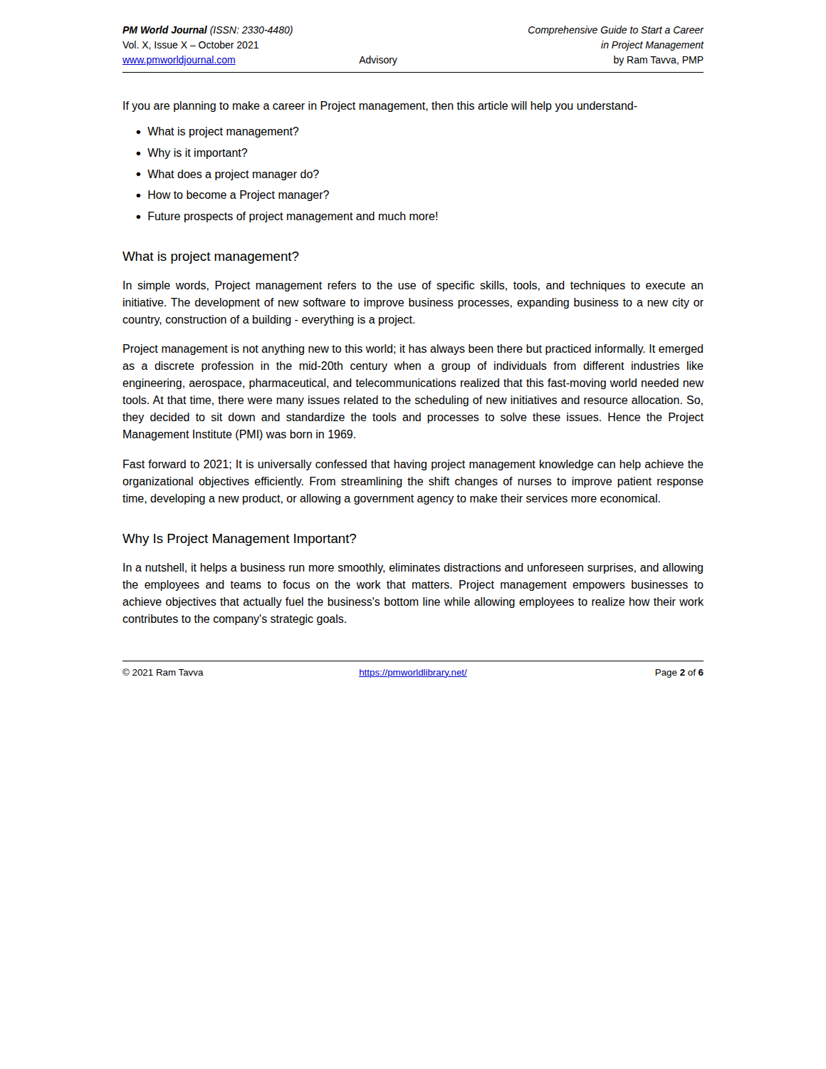| PM World Journal (ISSN: 2330-4480) | | Comprehensive Guide to Start a Career |
| Vol. X, Issue X – October 2021 | | in Project Management |
| www.pmworldjournal.com | Advisory | by Ram Tavva, PMP |
If you are planning to make a career in Project management, then this article will help you understand-
What is project management?
Why is it important?
What does a project manager do?
How to become a Project manager?
Future prospects of project management and much more!
What is project management?
In simple words, Project management refers to the use of specific skills, tools, and techniques to execute an initiative. The development of new software to improve business processes, expanding business to a new city or country, construction of a building - everything is a project.
Project management is not anything new to this world; it has always been there but practiced informally. It emerged as a discrete profession in the mid-20th century when a group of individuals from different industries like engineering, aerospace, pharmaceutical, and telecommunications realized that this fast-moving world needed new tools. At that time, there were many issues related to the scheduling of new initiatives and resource allocation. So, they decided to sit down and standardize the tools and processes to solve these issues. Hence the Project Management Institute (PMI) was born in 1969.
Fast forward to 2021; It is universally confessed that having project management knowledge can help achieve the organizational objectives efficiently. From streamlining the shift changes of nurses to improve patient response time, developing a new product, or allowing a government agency to make their services more economical.
Why Is Project Management Important?
In a nutshell, it helps a business run more smoothly, eliminates distractions and unforeseen surprises, and allowing the employees and teams to focus on the work that matters. Project management empowers businesses to achieve objectives that actually fuel the business's bottom line while allowing employees to realize how their work contributes to the company's strategic goals.
| © 2021 Ram Tavva | https://pmworldlibrary.net/ | Page 2 of 6 |